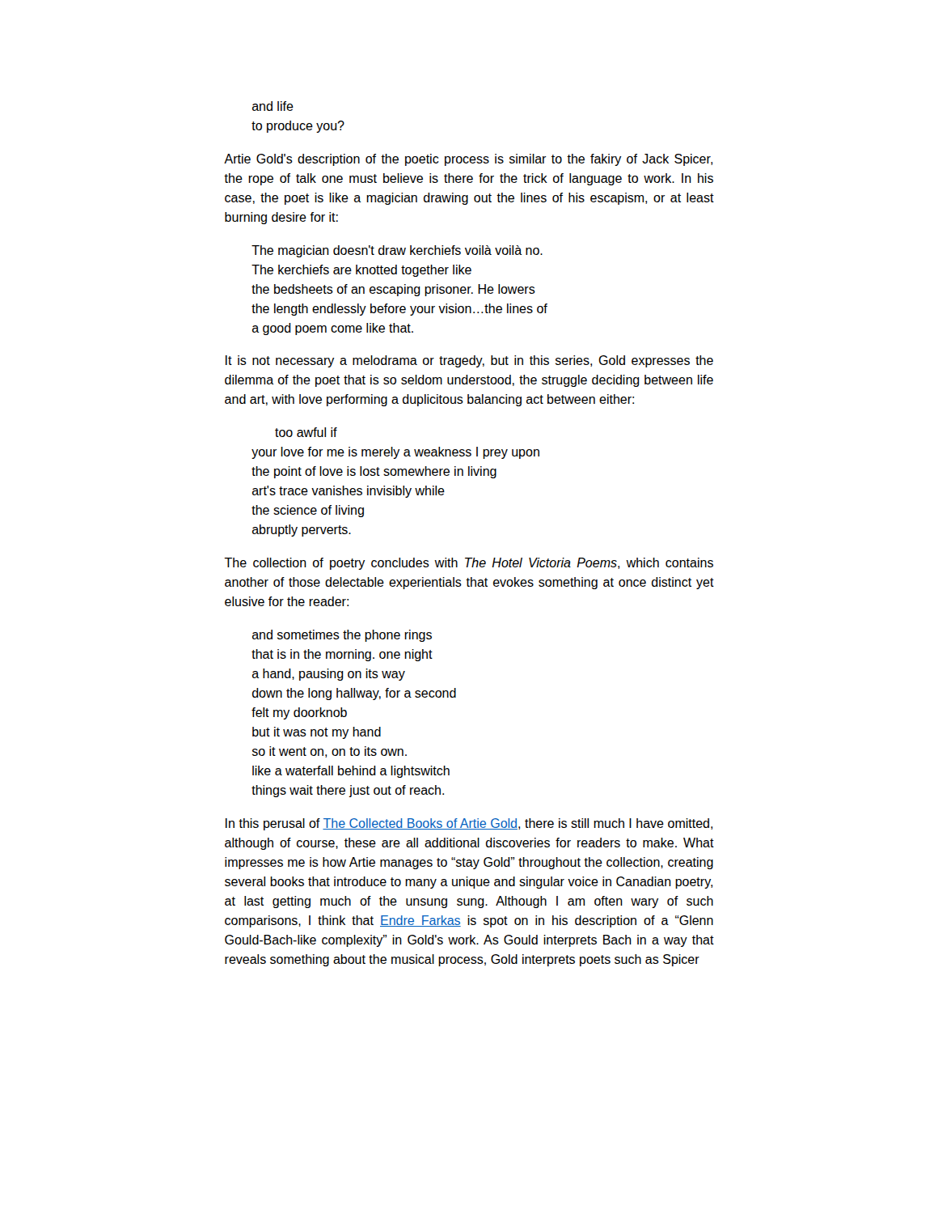and life
to produce you?
Artie Gold's description of the poetic process is similar to the fakiry of Jack Spicer, the rope of talk one must believe is there for the trick of language to work. In his case, the poet is like a magician drawing out the lines of his escapism, or at least burning desire for it:
The magician doesn't draw kerchiefs voilà voilà no.
The kerchiefs are knotted together like
the bedsheets of an escaping prisoner. He lowers
the length endlessly before your vision…the lines of
a good poem come like that.
It is not necessary a melodrama or tragedy, but in this series, Gold expresses the dilemma of the poet that is so seldom understood, the struggle deciding between life and art, with love performing a duplicitous balancing act between either:
too awful if
your love for me is merely a weakness I prey upon
the point of love is lost somewhere in living
art's trace vanishes invisibly while
the science of living
abruptly perverts.
The collection of poetry concludes with The Hotel Victoria Poems, which contains another of those delectable experientials that evokes something at once distinct yet elusive for the reader:
and sometimes the phone rings
that is in the morning. one night
a hand, pausing on its way
down the long hallway, for a second
felt my doorknob
but it was not my hand
so it went on, on to its own.
like a waterfall behind a lightswitch
things wait there just out of reach.
In this perusal of The Collected Books of Artie Gold, there is still much I have omitted, although of course, these are all additional discoveries for readers to make. What impresses me is how Artie manages to “stay Gold” throughout the collection, creating several books that introduce to many a unique and singular voice in Canadian poetry, at last getting much of the unsung sung. Although I am often wary of such comparisons, I think that Endre Farkas is spot on in his description of a “Glenn Gould-Bach-like complexity” in Gold's work. As Gould interprets Bach in a way that reveals something about the musical process, Gold interprets poets such as Spicer